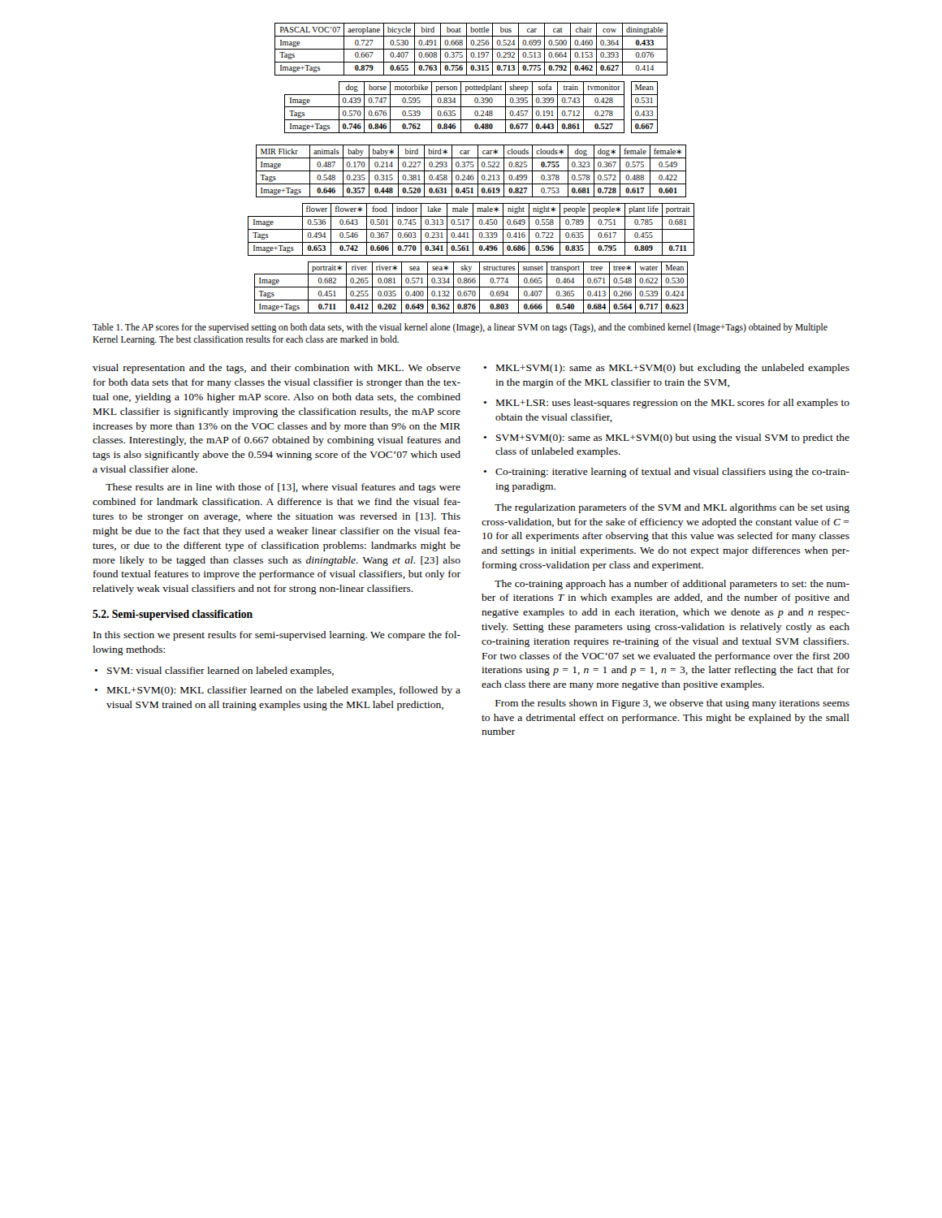| PASCAL VOC’07 | aeroplane | bicycle | bird | boat | bottle | bus | car | cat | chair | cow | diningtable |
| Image | 0.727 | 0.530 | 0.491 | 0.668 | 0.256 | 0.524 | 0.699 | 0.500 | 0.460 | 0.364 | 0.433 |
| Tags | 0.667 | 0.407 | 0.608 | 0.375 | 0.197 | 0.292 | 0.513 | 0.664 | 0.153 | 0.393 | 0.076 |
| Image+Tags | 0.879 | 0.655 | 0.763 | 0.756 | 0.315 | 0.713 | 0.775 | 0.792 | 0.462 | 0.627 | 0.414 |
| | dog | horse | motorbike | person | pottedplant | sheep | sofa | train | tvmonitor | | Mean |
| Image | 0.439 | 0.747 | 0.595 | 0.834 | 0.390 | 0.395 | 0.399 | 0.743 | 0.428 | | 0.531 |
| Tags | 0.570 | 0.676 | 0.539 | 0.635 | 0.248 | 0.457 | 0.191 | 0.712 | 0.278 | | 0.433 |
| Image+Tags | 0.746 | 0.846 | 0.762 | 0.846 | 0.480 | 0.677 | 0.443 | 0.861 | 0.527 | | 0.667 |
| MIR Flickr | animals | baby | baby∗ | bird | bird∗ | car | car∗ | clouds | clouds∗ | dog | dog∗ | female | female∗ |
| Image | 0.487 | 0.170 | 0.214 | 0.227 | 0.293 | 0.375 | 0.522 | 0.825 | 0.755 | 0.323 | 0.367 | 0.575 | 0.549 |
| Tags | 0.548 | 0.235 | 0.315 | 0.381 | 0.458 | 0.246 | 0.213 | 0.499 | 0.378 | 0.578 | 0.572 | 0.488 | 0.422 |
| Image+Tags | 0.646 | 0.357 | 0.448 | 0.520 | 0.631 | 0.451 | 0.619 | 0.827 | 0.753 | 0.681 | 0.728 | 0.617 | 0.601 |
| | flower | flower∗ | food | indoor | lake | male | male∗ | night | night∗ | people | people∗ | plant life | portrait |
| Image | 0.536 | 0.643 | 0.501 | 0.745 | 0.313 | 0.517 | 0.450 | 0.649 | 0.558 | 0.789 | 0.751 | 0.785 | 0.681 |
| Tags | 0.494 | 0.546 | 0.367 | 0.603 | 0.231 | 0.441 | 0.339 | 0.416 | 0.722 | 0.635 | 0.617 | 0.455 | |
| Image+Tags | 0.653 | 0.742 | 0.606 | 0.770 | 0.341 | 0.561 | 0.496 | 0.686 | 0.596 | 0.835 | 0.795 | 0.809 | 0.711 |
| | portrait∗ | river | river∗ | sea | sea∗ | sky | structures | sunset | transport | tree | tree∗ | water | Mean |
| Image | 0.682 | 0.265 | 0.081 | 0.571 | 0.334 | 0.866 | 0.774 | 0.665 | 0.464 | 0.671 | 0.548 | 0.622 | 0.530 |
| Tags | 0.451 | 0.255 | 0.035 | 0.400 | 0.132 | 0.670 | 0.694 | 0.407 | 0.365 | 0.413 | 0.266 | 0.539 | 0.424 |
| Image+Tags | 0.711 | 0.412 | 0.202 | 0.649 | 0.362 | 0.876 | 0.803 | 0.666 | 0.540 | 0.684 | 0.564 | 0.717 | 0.623 |
Table 1. The AP scores for the supervised setting on both data sets, with the visual kernel alone (Image), a linear SVM on tags (Tags), and the combined kernel (Image+Tags) obtained by Multiple Kernel Learning. The best classification results for each class are marked in bold.
visual representation and the tags, and their combination with MKL. We observe for both data sets that for many classes the visual classifier is stronger than the textual one, yielding a 10% higher mAP score. Also on both data sets, the combined MKL classifier is significantly improving the classification results, the mAP score increases by more than 13% on the VOC classes and by more than 9% on the MIR classes. Interestingly, the mAP of 0.667 obtained by combining visual features and tags is also significantly above the 0.594 winning score of the VOC’07 which used a visual classifier alone.
These results are in line with those of [13], where visual features and tags were combined for landmark classification. A difference is that we find the visual features to be stronger on average, where the situation was reversed in [13]. This might be due to the fact that they used a weaker linear classifier on the visual features, or due to the different type of classification problems: landmarks might be more likely to be tagged than classes such as diningtable. Wang et al. [23] also found textual features to improve the performance of visual classifiers, but only for relatively weak visual classifiers and not for strong non-linear classifiers.
5.2. Semi-supervised classification
In this section we present results for semi-supervised learning. We compare the following methods:
SVM: visual classifier learned on labeled examples,
MKL+SVM(0): MKL classifier learned on the labeled examples, followed by a visual SVM trained on all training examples using the MKL label prediction,
MKL+SVM(1): same as MKL+SVM(0) but excluding the unlabeled examples in the margin of the MKL classifier to train the SVM,
MKL+LSR: uses least-squares regression on the MKL scores for all examples to obtain the visual classifier,
SVM+SVM(0): same as MKL+SVM(0) but using the visual SVM to predict the class of unlabeled examples.
Co-training: iterative learning of textual and visual classifiers using the co-training paradigm.
The regularization parameters of the SVM and MKL algorithms can be set using cross-validation, but for the sake of efficiency we adopted the constant value of C = 10 for all experiments after observing that this value was selected for many classes and settings in initial experiments. We do not expect major differences when performing cross-validation per class and experiment.
The co-training approach has a number of additional parameters to set: the number of iterations T in which examples are added, and the number of positive and negative examples to add in each iteration, which we denote as p and n respectively. Setting these parameters using cross-validation is relatively costly as each co-training iteration requires re-training of the visual and textual SVM classifiers. For two classes of the VOC’07 set we evaluated the performance over the first 200 iterations using p = 1, n = 1 and p = 1, n = 3, the latter reflecting the fact that for each class there are many more negative than positive examples.
From the results shown in Figure 3, we observe that using many iterations seems to have a detrimental effect on performance. This might be explained by the small number